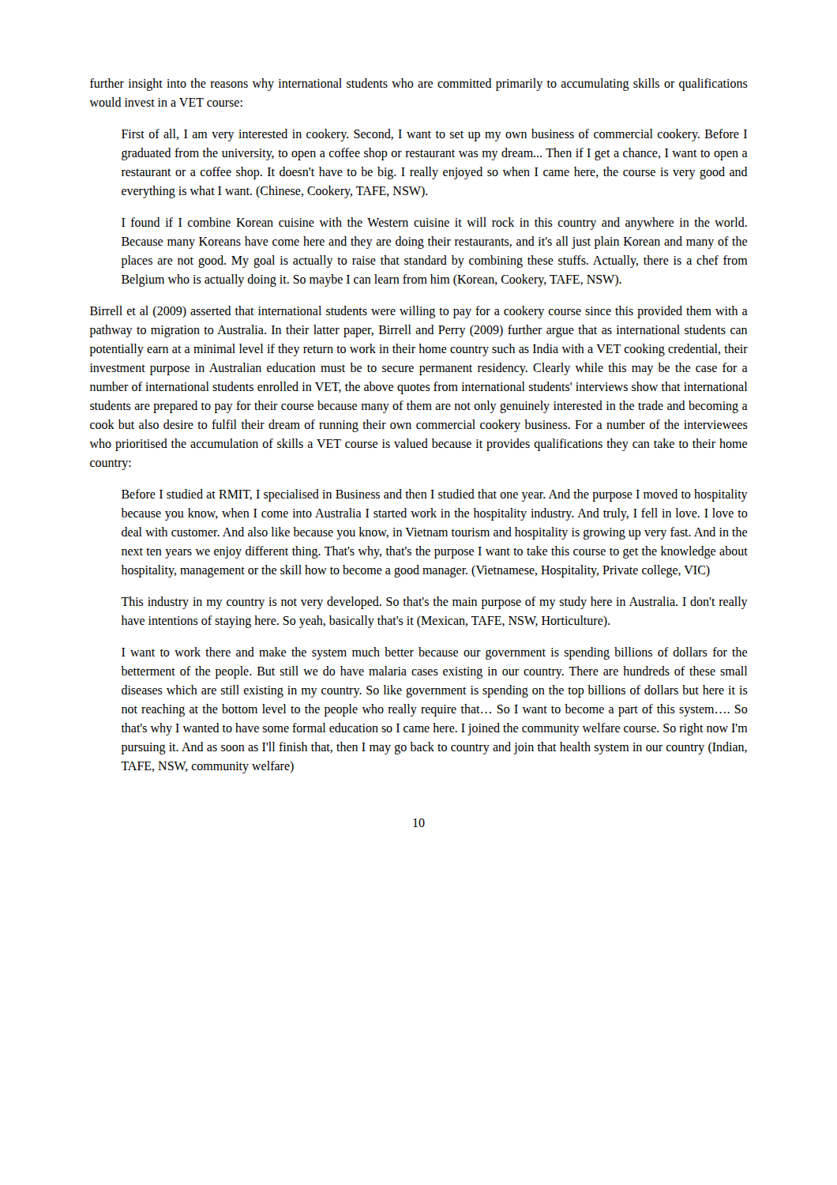further insight into the reasons why international students who are committed primarily to accumulating skills or qualifications would invest in a VET course:
First of all, I am very interested in cookery. Second, I want to set up my own business of commercial cookery. Before I graduated from the university, to open a coffee shop or restaurant was my dream... Then if I get a chance, I want to open a restaurant or a coffee shop. It doesn't have to be big. I really enjoyed so when I came here, the course is very good and everything is what I want. (Chinese, Cookery, TAFE, NSW).
I found if I combine Korean cuisine with the Western cuisine it will rock in this country and anywhere in the world. Because many Koreans have come here and they are doing their restaurants, and it's all just plain Korean and many of the places are not good. My goal is actually to raise that standard by combining these stuffs. Actually, there is a chef from Belgium who is actually doing it. So maybe I can learn from him (Korean, Cookery, TAFE, NSW).
Birrell et al (2009) asserted that international students were willing to pay for a cookery course since this provided them with a pathway to migration to Australia. In their latter paper, Birrell and Perry (2009) further argue that as international students can potentially earn at a minimal level if they return to work in their home country such as India with a VET cooking credential, their investment purpose in Australian education must be to secure permanent residency. Clearly while this may be the case for a number of international students enrolled in VET, the above quotes from international students' interviews show that international students are prepared to pay for their course because many of them are not only genuinely interested in the trade and becoming a cook but also desire to fulfil their dream of running their own commercial cookery business. For a number of the interviewees who prioritised the accumulation of skills a VET course is valued because it provides qualifications they can take to their home country:
Before I studied at RMIT, I specialised in Business and then I studied that one year. And the purpose I moved to hospitality because you know, when I come into Australia I started work in the hospitality industry. And truly, I fell in love. I love to deal with customer. And also like because you know, in Vietnam tourism and hospitality is growing up very fast. And in the next ten years we enjoy different thing. That's why, that's the purpose I want to take this course to get the knowledge about hospitality, management or the skill how to become a good manager. (Vietnamese, Hospitality, Private college, VIC)
This industry in my country is not very developed. So that's the main purpose of my study here in Australia. I don't really have intentions of staying here. So yeah, basically that's it (Mexican, TAFE, NSW, Horticulture).
I want to work there and make the system much better because our government is spending billions of dollars for the betterment of the people. But still we do have malaria cases existing in our country. There are hundreds of these small diseases which are still existing in my country. So like government is spending on the top billions of dollars but here it is not reaching at the bottom level to the people who really require that… So I want to become a part of this system…. So that's why I wanted to have some formal education so I came here. I joined the community welfare course. So right now I'm pursuing it. And as soon as I'll finish that, then I may go back to country and join that health system in our country (Indian, TAFE, NSW, community welfare)
10